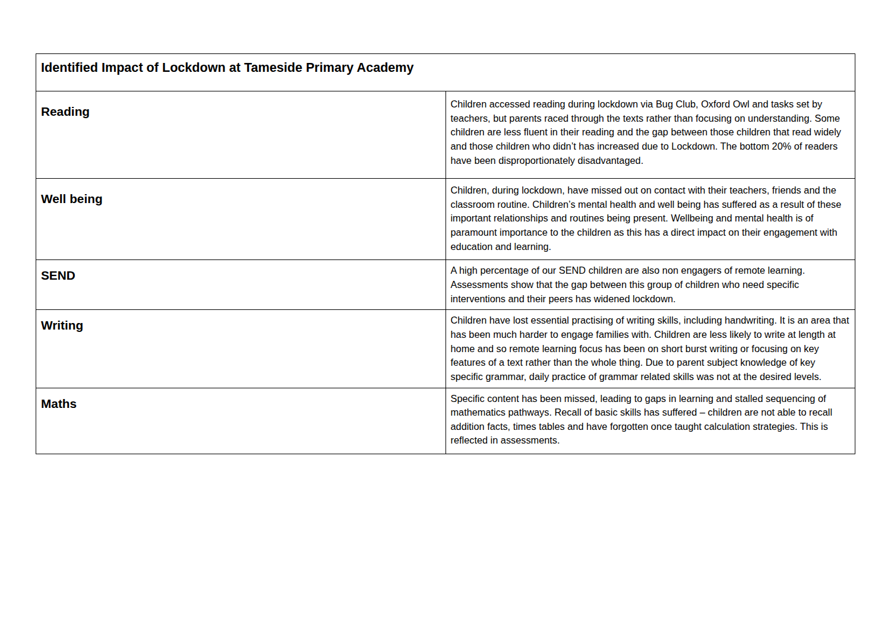| Identified Impact of Lockdown at Tameside Primary Academy |
| Reading | Children accessed reading during lockdown via Bug Club, Oxford Owl and tasks set by teachers, but parents raced through the texts rather than focusing on understanding. Some children are less fluent in their reading and the gap between those children that read widely and those children who didn’t has increased due to Lockdown. The bottom 20% of readers have been disproportionately disadvantaged. |
| Well being | Children, during lockdown, have missed out on contact with their teachers, friends and the classroom routine. Children’s mental health and well being has suffered as a result of these important relationships and routines being present. Wellbeing and mental health is of paramount importance to the children as this has a direct impact on their engagement with education and learning. |
| SEND | A high percentage of our SEND children are also non engagers of remote learning. Assessments show that the gap between this group of children who need specific interventions and their peers has widened lockdown. |
| Writing | Children have lost essential practising of writing skills, including handwriting. It is an area that has been much harder to engage families with. Children are less likely to write at length at home and so remote learning focus has been on short burst writing or focusing on key features of a text rather than the whole thing. Due to parent subject knowledge of key specific grammar, daily practice of grammar related skills was not at the desired levels. |
| Maths | Specific content has been missed, leading to gaps in learning and stalled sequencing of mathematics pathways. Recall of basic skills has suffered – children are not able to recall addition facts, times tables and have forgotten once taught calculation strategies. This is reflected in assessments. |